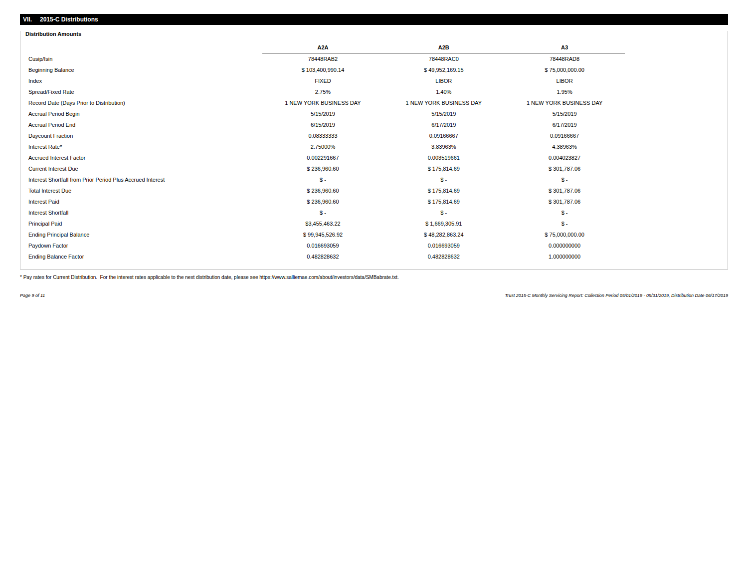VII. 2015-C Distributions
Distribution Amounts
| | A2A | A2B | A3 | |
| --- | --- | --- | --- | --- |
| Cusip/Isin | 78448RAB2 | 78448RAC0 | 78448RAD8 | |
| Beginning Balance | $ 103,400,990.14 | $ 49,952,169.15 | $ 75,000,000.00 | |
| Index | FIXED | LIBOR | LIBOR | |
| Spread/Fixed Rate | 2.75% | 1.40% | 1.95% | |
| Record Date (Days Prior to Distribution) | 1 NEW YORK BUSINESS DAY | 1 NEW YORK BUSINESS DAY | 1 NEW YORK BUSINESS DAY | |
| Accrual Period Begin | 5/15/2019 | 5/15/2019 | 5/15/2019 | |
| Accrual Period End | 6/15/2019 | 6/17/2019 | 6/17/2019 | |
| Daycount Fraction | 0.08333333 | 0.09166667 | 0.09166667 | |
| Interest Rate* | 2.75000% | 3.83963% | 4.38963% | |
| Accrued Interest Factor | 0.002291667 | 0.003519661 | 0.004023827 | |
| Current Interest Due | $ 236,960.60 | $ 175,814.69 | $ 301,787.06 | |
| Interest Shortfall from Prior Period Plus Accrued Interest | $ - | $ - | $ - | |
| Total Interest Due | $ 236,960.60 | $ 175,814.69 | $ 301,787.06 | |
| Interest Paid | $ 236,960.60 | $ 175,814.69 | $ 301,787.06 | |
| Interest Shortfall | $ - | $ - | $ - | |
| Principal Paid | $3,455,463.22 | $ 1,669,305.91 | $ - | |
| Ending Principal Balance | $ 99,945,526.92 | $ 48,282,863.24 | $ 75,000,000.00 | |
| Paydown Factor | 0.016693059 | 0.016693059 | 0.000000000 | |
| Ending Balance Factor | 0.482828632 | 0.482828632 | 1.000000000 | |
* Pay rates for Current Distribution. For the interest rates applicable to the next distribution date, please see https://www.salliemae.com/about/investors/data/SMBabrate.txt.
Page 9 of 11
Trust 2015-C Monthly Servicing Report: Collection Period 05/01/2019 - 05/31/2019, Distribution Date 06/17/2019